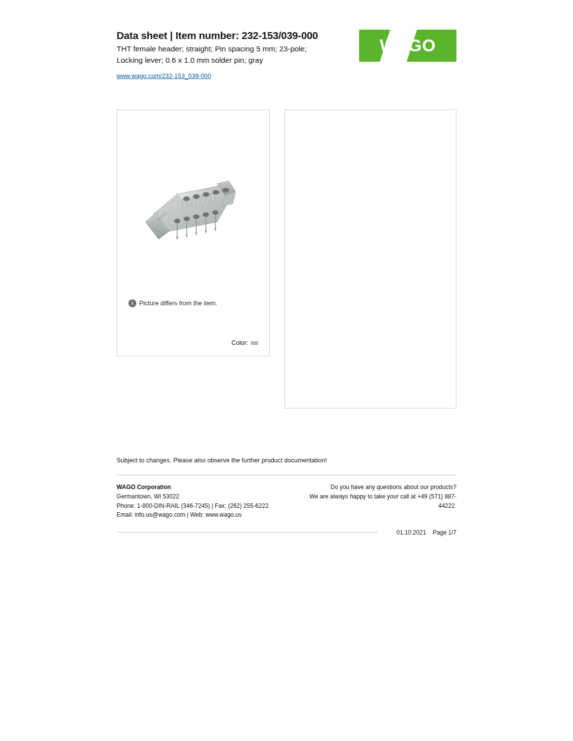Data sheet | Item number: 232-153/039-000
THT female header; straight; Pin spacing 5 mm; 23-pole; Locking lever; 0.6 x 1.0 mm solder pin; gray
www.wago.com/232-153_039-000
WAGO
WAGO
i Picture differs from the item.
Color:
Subject to changes. Please also observe the further product documentation!
WAGO Corporation
Germantown, WI 53022
Phone: 1-800-DIN-RAIL (346-7245) | Fax: (262) 255-6222
Email: info.us@wago.com | Web: www.wago.us
Do you have any questions about our products?
We are always happy to take your call at +49 (571) 887-44222.
01.10.2021 Page 1/7